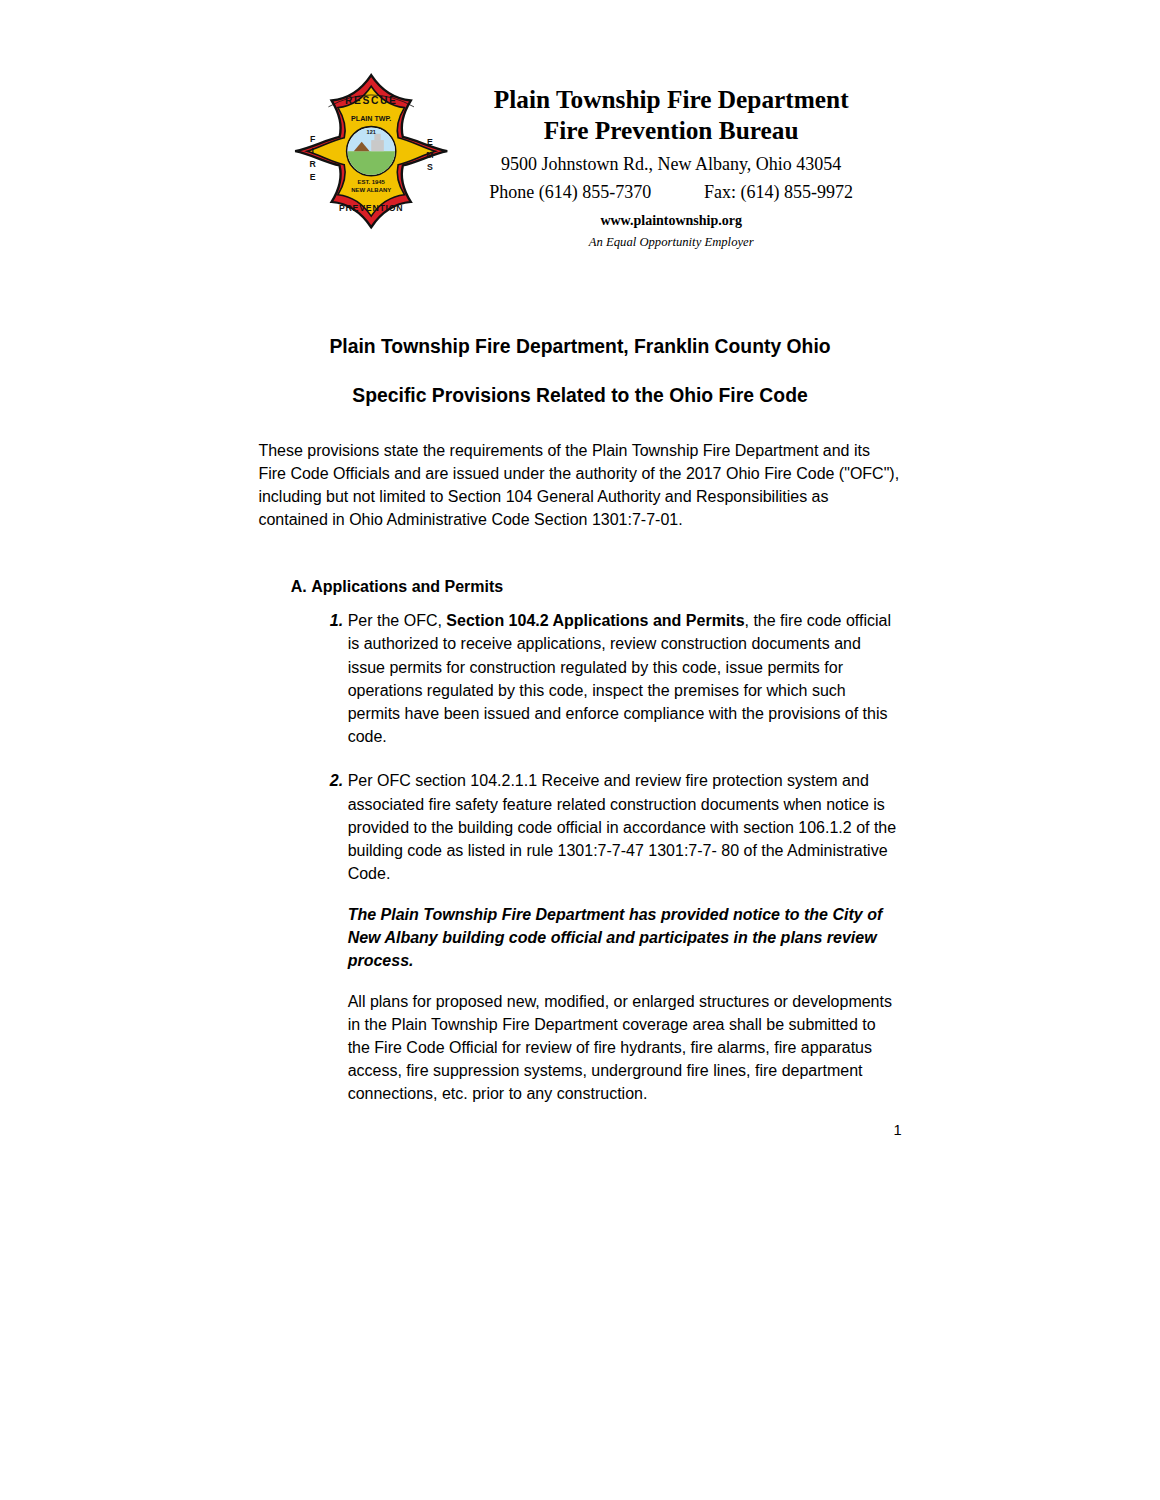RESCUE PREVENTION F I R E E M S PLAIN TWP. EST. 1945 NEW ALBANY 121
Plain Township Fire Department
Fire Prevention Bureau
9500 Johnstown Rd., New Albany, Ohio 43054
Phone (614) 855-7370 Fax: (614) 855-9972
www.plaintownship.org
An Equal Opportunity Employer
Plain Township Fire Department, Franklin County Ohio
Specific Provisions Related to the Ohio Fire Code
These provisions state the requirements of the Plain Township Fire Department and its Fire Code Officials and are issued under the authority of the 2017 Ohio Fire Code ("OFC"), including but not limited to Section 104 General Authority and Responsibilities as contained in Ohio Administrative Code Section 1301:7-7-01.
Applications and Permits
Per the OFC, Section 104.2 Applications and Permits, the fire code official is authorized to receive applications, review construction documents and issue permits for construction regulated by this code, issue permits for operations regulated by this code, inspect the premises for which such permits have been issued and enforce compliance with the provisions of this code.
Per OFC section 104.2.1.1 Receive and review fire protection system and associated fire safety feature related construction documents when notice is provided to the building code official in accordance with section 106.1.2 of the building code as listed in rule 1301:7-7-47 1301:7-7- 80 of the Administrative Code.
The Plain Township Fire Department has provided notice to the City of New Albany building code official and participates in the plans review process.
All plans for proposed new, modified, or enlarged structures or developments in the Plain Township Fire Department coverage area shall be submitted to the Fire Code Official for review of fire hydrants, fire alarms, fire apparatus access, fire suppression systems, underground fire lines, fire department connections, etc. prior to any construction.
1